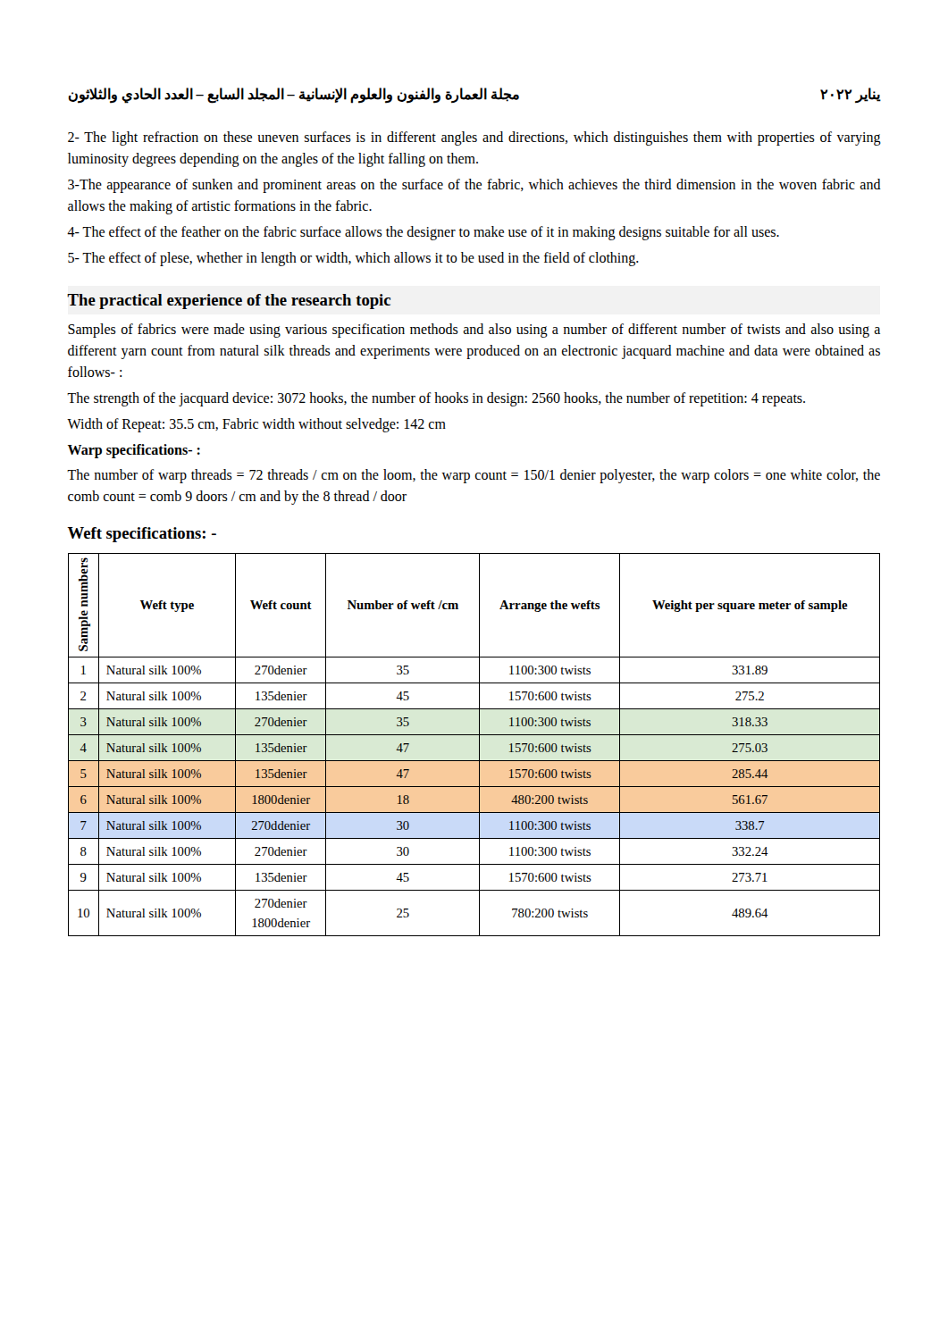يناير ٢٠٢٢
مجلة العمارة والفنون والعلوم الإنسانية – المجلد السابع – العدد الحادي والثلاثون
2- The light refraction on these uneven surfaces is in different angles and directions, which distinguishes them with properties of varying luminosity degrees depending on the angles of the light falling on them.
3-The appearance of sunken and prominent areas on the surface of the fabric, which achieves the third dimension in the woven fabric and allows the making of artistic formations in the fabric.
4- The effect of the feather on the fabric surface allows the designer to make use of it in making designs suitable for all uses.
5- The effect of plese, whether in length or width, which allows it to be used in the field of clothing.
The practical experience of the research topic
Samples of fabrics were made using various specification methods and also using a number of different number of twists and also using a different yarn count from natural silk threads and experiments were produced on an electronic jacquard machine and data were obtained as follows- :
The strength of the jacquard device: 3072 hooks, the number of hooks in design: 2560 hooks, the number of repetition: 4 repeats.
Width of Repeat: 35.5 cm, Fabric width without selvedge: 142 cm
Warp specifications- :
The number of warp threads = 72 threads / cm on the loom, the warp count = 150/1 denier polyester, the warp colors = one white color, the comb count = comb 9 doors / cm and by the 8 thread / door
Weft specifications: -
| Sample numbers | Weft type | Weft count | Number of weft /cm | Arrange the wefts | Weight per square meter of sample |
| --- | --- | --- | --- | --- | --- |
| 1 | Natural silk 100% | 270denier | 35 | 1100:300 twists | 331.89 |
| 2 | Natural silk 100% | 135denier | 45 | 1570:600 twists | 275.2 |
| 3 | Natural silk 100% | 270denier | 35 | 1100:300 twists | 318.33 |
| 4 | Natural silk 100% | 135denier | 47 | 1570:600 twists | 275.03 |
| 5 | Natural silk 100% | 135denier | 47 | 1570:600 twists | 285.44 |
| 6 | Natural silk 100% | 1800denier | 18 | 480:200 twists | 561.67 |
| 7 | Natural silk 100% | 270ddenier | 30 | 1100:300 twists | 338.7 |
| 8 | Natural silk 100% | 270denier | 30 | 1100:300 twists | 332.24 |
| 9 | Natural silk 100% | 135denier | 45 | 1570:600 twists | 273.71 |
| 10 | Natural silk 100% | 270denier 1800denier | 25 | 780:200 twists | 489.64 |